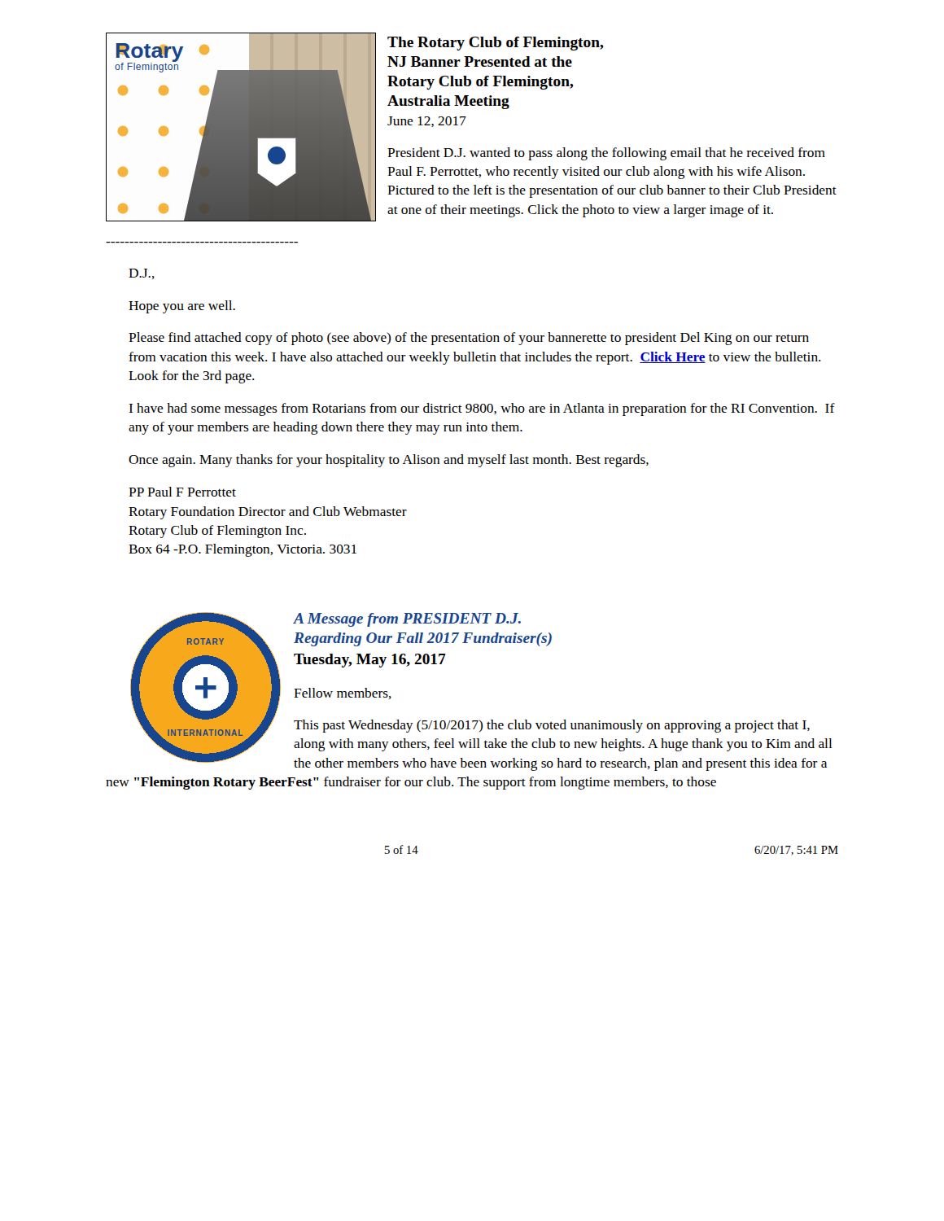Rotaryof Flemington
The Rotary Club of Flemington,
NJ Banner Presented at the
Rotary Club of Flemington,
Australia Meeting
June 12, 2017
President D.J. wanted to pass along the following email that he received from Paul F. Perrottet, who recently visited our club along with his wife Alison. Pictured to the left is the presentation of our club banner to their Club President at one of their meetings. Click the photo to view a larger image of it.
-----------------------------------------
D.J.,
Hope you are well.
Please find attached copy of photo (see above) of the presentation of your bannerette to president Del King on our return from vacation this week. I have also attached our weekly bulletin that includes the report. Click Here to view the bulletin. Look for the 3rd page.
I have had some messages from Rotarians from our district 9800, who are in Atlanta in preparation for the RI Convention. If any of your members are heading down there they may run into them.
Once again. Many thanks for your hospitality to Alison and myself last month. Best regards,
PP Paul F Perrottet
Rotary Foundation Director and Club Webmaster
Rotary Club of Flemington Inc.
Box 64 -P.O. Flemington, Victoria. 3031
ROTARY
INTERNATIONAL
A Message from PRESIDENT D.J.
Regarding Our Fall 2017 Fundraiser(s)
Tuesday, May 16, 2017
Fellow members,
This past Wednesday (5/10/2017) the club voted unanimously on approving a project that I, along with many others, feel will take the club to new heights. A huge thank you to Kim and all the other members who have been working so hard to research, plan and present this idea for a new "Flemington Rotary BeerFest" fundraiser for our club. The support from longtime members, to those
5 of 14 6/20/17, 5:41 PM